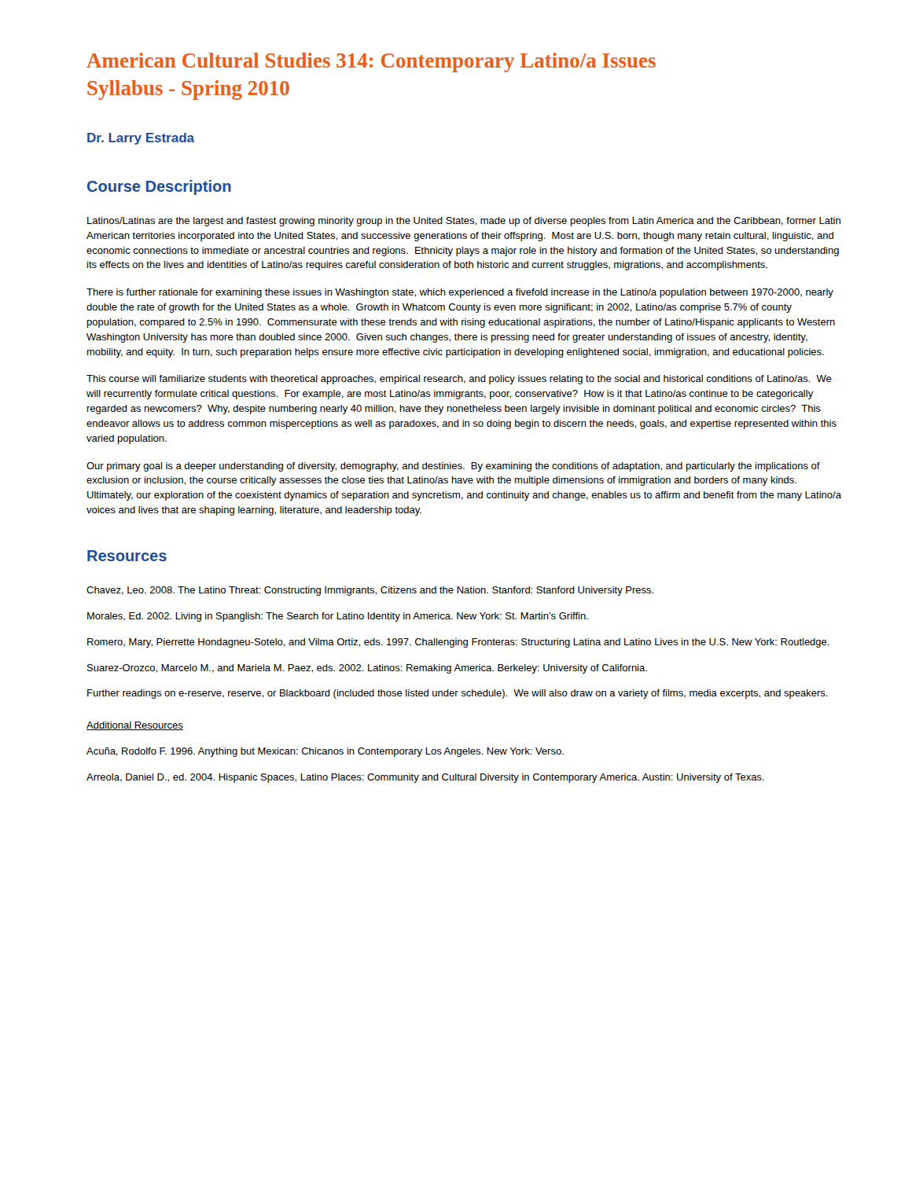American Cultural Studies 314: Contemporary Latino/a Issues
Syllabus - Spring 2010
Dr. Larry Estrada
Course Description
Latinos/Latinas are the largest and fastest growing minority group in the United States, made up of diverse peoples from Latin America and the Caribbean, former Latin American territories incorporated into the United States, and successive generations of their offspring. Most are U.S. born, though many retain cultural, linguistic, and economic connections to immediate or ancestral countries and regions. Ethnicity plays a major role in the history and formation of the United States, so understanding its effects on the lives and identities of Latino/as requires careful consideration of both historic and current struggles, migrations, and accomplishments.
There is further rationale for examining these issues in Washington state, which experienced a fivefold increase in the Latino/a population between 1970-2000, nearly double the rate of growth for the United States as a whole. Growth in Whatcom County is even more significant; in 2002, Latino/as comprise 5.7% of county population, compared to 2.5% in 1990. Commensurate with these trends and with rising educational aspirations, the number of Latino/Hispanic applicants to Western Washington University has more than doubled since 2000. Given such changes, there is pressing need for greater understanding of issues of ancestry, identity, mobility, and equity. In turn, such preparation helps ensure more effective civic participation in developing enlightened social, immigration, and educational policies.
This course will familiarize students with theoretical approaches, empirical research, and policy issues relating to the social and historical conditions of Latino/as. We will recurrently formulate critical questions. For example, are most Latino/as immigrants, poor, conservative? How is it that Latino/as continue to be categorically regarded as newcomers? Why, despite numbering nearly 40 million, have they nonetheless been largely invisible in dominant political and economic circles? This endeavor allows us to address common misperceptions as well as paradoxes, and in so doing begin to discern the needs, goals, and expertise represented within this varied population.
Our primary goal is a deeper understanding of diversity, demography, and destinies. By examining the conditions of adaptation, and particularly the implications of exclusion or inclusion, the course critically assesses the close ties that Latino/as have with the multiple dimensions of immigration and borders of many kinds. Ultimately, our exploration of the coexistent dynamics of separation and syncretism, and continuity and change, enables us to affirm and benefit from the many Latino/a voices and lives that are shaping learning, literature, and leadership today.
Resources
Chavez, Leo. 2008. The Latino Threat: Constructing Immigrants, Citizens and the Nation. Stanford: Stanford University Press.
Morales, Ed. 2002. Living in Spanglish: The Search for Latino Identity in America. New York: St. Martin’s Griffin.
Romero, Mary, Pierrette Hondagneu-Sotelo, and Vilma Ortiz, eds. 1997. Challenging Fronteras: Structuring Latina and Latino Lives in the U.S. New York: Routledge.
Suarez-Orozco, Marcelo M., and Mariela M. Paez, eds. 2002. Latinos: Remaking America. Berkeley: University of California.
Further readings on e-reserve, reserve, or Blackboard (included those listed under schedule). We will also draw on a variety of films, media excerpts, and speakers.
Additional Resources
Acuña, Rodolfo F. 1996. Anything but Mexican: Chicanos in Contemporary Los Angeles. New York: Verso.
Arreola, Daniel D., ed. 2004. Hispanic Spaces, Latino Places: Community and Cultural Diversity in Contemporary America. Austin: University of Texas.